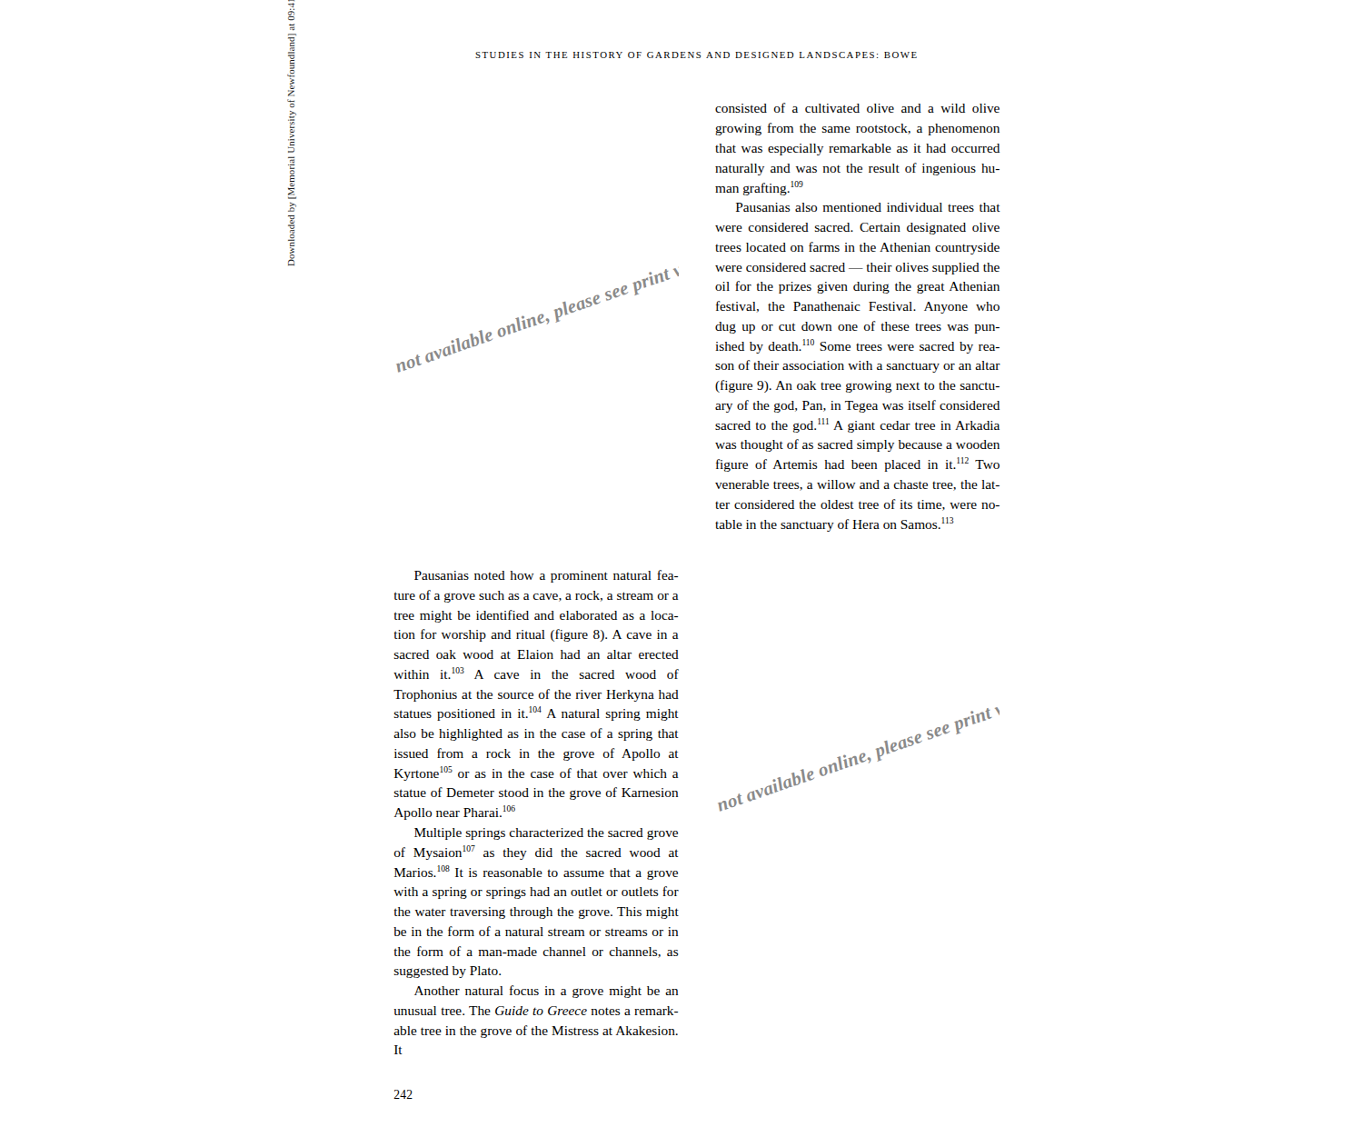Downloaded by [Memorial University of Newfoundland] at 09:41 03 August 2014
Studies in the History of Gardens and Designed Landscapes: Bowe
"Image not available online, please see print version"
Pausanias noted how a prominent natural feature of a grove such as a cave, a rock, a stream or a tree might be identified and elaborated as a location for worship and ritual (figure 8). A cave in a sacred oak wood at Elaion had an altar erected within it.103 A cave in the sacred wood of Trophonius at the source of the river Herkyna had statues positioned in it.104 A natural spring might also be highlighted as in the case of a spring that issued from a rock in the grove of Apollo at Kyrtone105 or as in the case of that over which a statue of Demeter stood in the grove of Karnesion Apollo near Pharai.106
Multiple springs characterized the sacred grove of Mysaion107 as they did the sacred wood at Marios.108 It is reasonable to assume that a grove with a spring or springs had an outlet or outlets for the water traversing through the grove. This might be in the form of a natural stream or streams or in the form of a man-made channel or channels, as suggested by Plato.
Another natural focus in a grove might be an unusual tree. The Guide to Greece notes a remarkable tree in the grove of the Mistress at Akakesion. It
242
consisted of a cultivated olive and a wild olive growing from the same rootstock, a phenomenon that was especially remarkable as it had occurred naturally and was not the result of ingenious human grafting.109
Pausanias also mentioned individual trees that were considered sacred. Certain designated olive trees located on farms in the Athenian countryside were considered sacred — their olives supplied the oil for the prizes given during the great Athenian festival, the Panathenaic Festival. Anyone who dug up or cut down one of these trees was punished by death.110 Some trees were sacred by reason of their association with a sanctuary or an altar (figure 9). An oak tree growing next to the sanctuary of the god, Pan, in Tegea was itself considered sacred to the god.111 A giant cedar tree in Arkadia was thought of as sacred simply because a wooden figure of Artemis had been placed in it.112 Two venerable trees, a willow and a chaste tree, the latter considered the oldest tree of its time, were notable in the sanctuary of Hera on Samos.113
"Image not available online, please see print version"